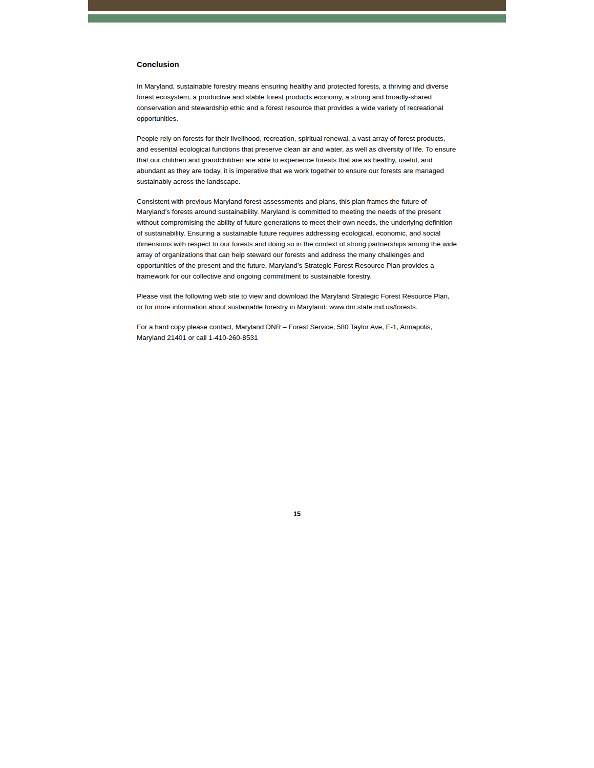Conclusion
In Maryland, sustainable forestry means ensuring healthy and protected forests, a thriving and diverse forest ecosystem, a productive and stable forest products economy, a strong and broadly-shared conservation and stewardship ethic and a forest resource that provides a wide variety of recreational opportunities.
People rely on forests for their livelihood, recreation, spiritual renewal, a vast array of forest products, and essential ecological functions that preserve clean air and water, as well as diversity of life. To ensure that our children and grandchildren are able to experience forests that are as healthy, useful, and abundant as they are today, it is imperative that we work together to ensure our forests are managed sustainably across the landscape.
Consistent with previous Maryland forest assessments and plans, this plan frames the future of Maryland’s forests around sustainability. Maryland is committed to meeting the needs of the present without compromising the ability of future generations to meet their own needs, the underlying definition of sustainability. Ensuring a sustainable future requires addressing ecological, economic, and social dimensions with respect to our forests and doing so in the context of strong partnerships among the wide array of organizations that can help steward our forests and address the many challenges and opportunities of the present and the future. Maryland’s Strategic Forest Resource Plan provides a framework for our collective and ongoing commitment to sustainable forestry.
Please visit the following web site to view and download the Maryland Strategic Forest Resource Plan, or for more information about sustainable forestry in Maryland: www.dnr.state.md.us/forests.
For a hard copy please contact, Maryland DNR – Forest Service, 580 Taylor Ave, E-1, Annapolis, Maryland 21401 or call 1-410-260-8531
15